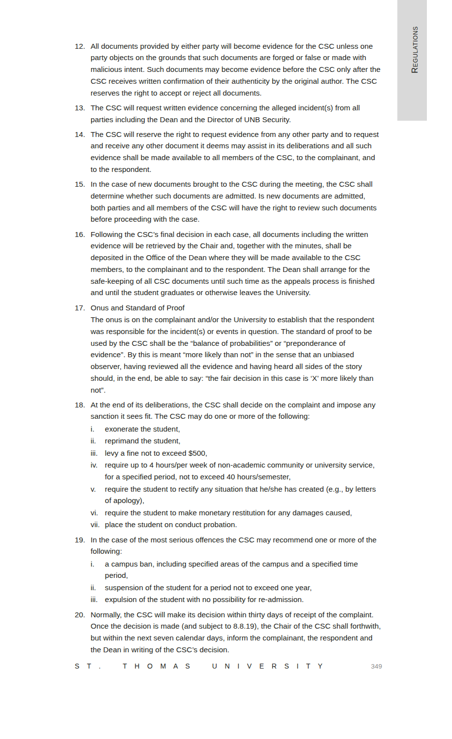Regulations
All documents provided by either party will become evidence for the CSC unless one party objects on the grounds that such documents are forged or false or made with malicious intent. Such documents may become evidence before the CSC only after the CSC receives written confirmation of their authenticity by the original author. The CSC reserves the right to accept or reject all documents.
The CSC will request written evidence concerning the alleged incident(s) from all parties including the Dean and the Director of UNB Security.
The CSC will reserve the right to request evidence from any other party and to request and receive any other document it deems may assist in its deliberations and all such evidence shall be made available to all members of the CSC, to the complainant, and to the respondent.
In the case of new documents brought to the CSC during the meeting, the CSC shall determine whether such documents are admitted. Is new documents are admitted, both parties and all members of the CSC will have the right to review such documents before proceeding with the case.
Following the CSC’s final decision in each case, all documents including the written evidence will be retrieved by the Chair and, together with the minutes, shall be deposited in the Office of the Dean where they will be made available to the CSC members, to the complainant and to the respondent. The Dean shall arrange for the safe-keeping of all CSC documents until such time as the appeals process is finished and until the student graduates or otherwise leaves the University.
Onus and Standard of Proof
The onus is on the complainant and/or the University to establish that the respondent was responsible for the incident(s) or events in question. The standard of proof to be used by the CSC shall be the “balance of probabilities” or “preponderance of evidence”. By this is meant “more likely than not” in the sense that an unbiased observer, having reviewed all the evidence and having heard all sides of the story should, in the end, be able to say: “the fair decision in this case is ‘X’ more likely than not”.
At the end of its deliberations, the CSC shall decide on the complaint and impose any sanction it sees fit. The CSC may do one or more of the following:
exonerate the student,
reprimand the student,
levy a fine not to exceed $500,
require up to 4 hours/per week of non-academic community or university service, for a specified period, not to exceed 40 hours/semester,
require the student to rectify any situation that he/she has created (e.g., by letters of apology),
require the student to make monetary restitution for any damages caused,
place the student on conduct probation.
In the case of the most serious offences the CSC may recommend one or more of the following:
a campus ban, including specified areas of the campus and a specified time period,
suspension of the student for a period not to exceed one year,
expulsion of the student with no possibility for re-admission.
Normally, the CSC will make its decision within thirty days of receipt of the complaint. Once the decision is made (and subject to 8.8.19), the Chair of the CSC shall forthwith, but within the next seven calendar days, inform the complainant, the respondent and the Dean in writing of the CSC’s decision.
S T . T H O M A S U N I V E R S I T Y 349